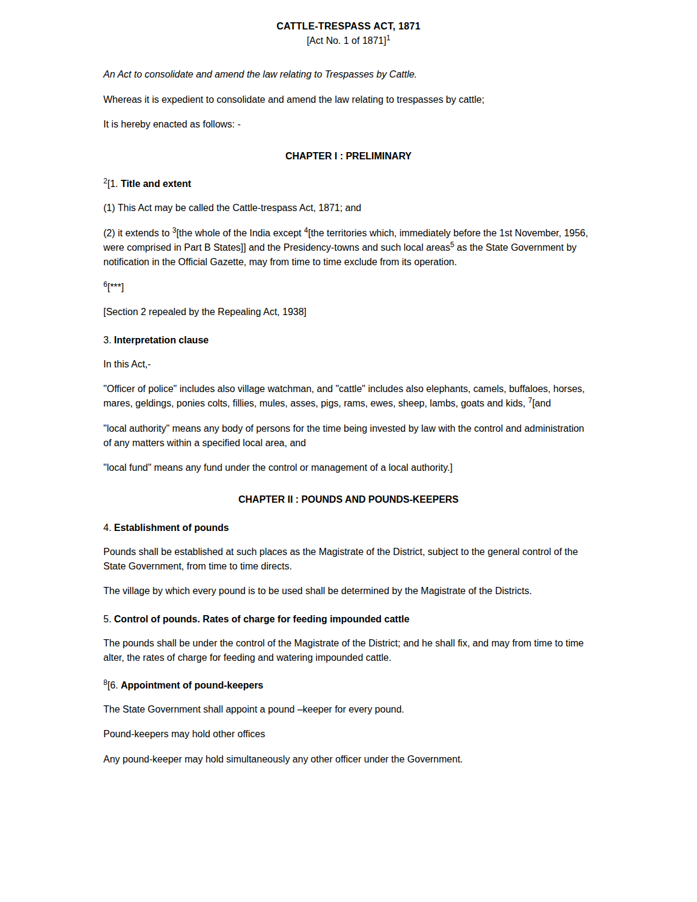CATTLE-TRESPASS ACT, 1871
[Act No. 1 of 1871]1
An Act to consolidate and amend the law relating to Trespasses by Cattle.
Whereas it is expedient to consolidate and amend the law relating to trespasses by cattle;
It is hereby enacted as follows: -
CHAPTER I : PRELIMINARY
2[1. Title and extent
(1) This Act may be called the Cattle-trespass Act, 1871; and
(2) it extends to 3[the whole of the India except 4[the territories which, immediately before the 1st November, 1956, were comprised in Part B States]] and the Presidency-towns and such local areas5 as the State Government by notification in the Official Gazette, may from time to time exclude from its operation.
6[***]
[Section 2 repealed by the Repealing Act, 1938]
3. Interpretation clause
In this Act,-
"Officer of police" includes also village watchman, and "cattle" includes also elephants, camels, buffaloes, horses, mares, geldings, ponies colts, fillies, mules, asses, pigs, rams, ewes, sheep, lambs, goats and kids, 7[and
"local authority" means any body of persons for the time being invested by law with the control and administration of any matters within a specified local area, and
"local fund" means any fund under the control or management of a local authority.]
CHAPTER II : POUNDS AND POUNDS-KEEPERS
4. Establishment of pounds
Pounds shall be established at such places as the Magistrate of the District, subject to the general control of the State Government, from time to time directs.
The village by which every pound is to be used shall be determined by the Magistrate of the Districts.
5. Control of pounds. Rates of charge for feeding impounded cattle
The pounds shall be under the control of the Magistrate of the District; and he shall fix, and may from time to time alter, the rates of charge for feeding and watering impounded cattle.
8[6. Appointment of pound-keepers
The State Government shall appoint a pound –keeper for every pound.
Pound-keepers may hold other offices
Any pound-keeper may hold simultaneously any other officer under the Government.